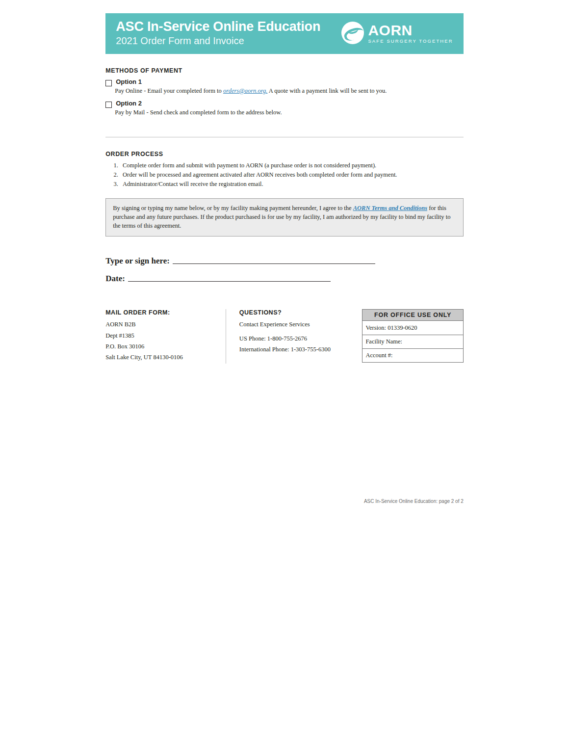ASC In-Service Online Education
2021 Order Form and Invoice
AORN
Safe Surgery Together
Methods of Payment
Option 1
Pay Online - Email your completed form to orders@aorn.org. A quote with a payment link will be sent to you.
Option 2
Pay by Mail - Send check and completed form to the address below.
Order Process
Complete order form and submit with payment to AORN (a purchase order is not considered payment).
Order will be processed and agreement activated after AORN receives both completed order form and payment.
Administrator/Contact will receive the registration email.
By signing or typing my name below, or by my facility making payment hereunder, I agree to the AORN Terms and Conditions for this purchase and any future purchases. If the product purchased is for use by my facility, I am authorized by my facility to bind my facility to the terms of this agreement.
Type or sign here:
Date:
Mail Order Form:
AORN B2B
Dept #1385
P.O. Box 30106
Salt Lake City, UT 84130-0106
Questions?
Contact Experience Services
US Phone: 1-800-755-2676
International Phone: 1-303-755-6300
| For Office Use Only |
| --- |
| Version: 01339-0620 |
| Facility Name: |
| Account #: |
ASC In-Service Online Education: page 2 of 2